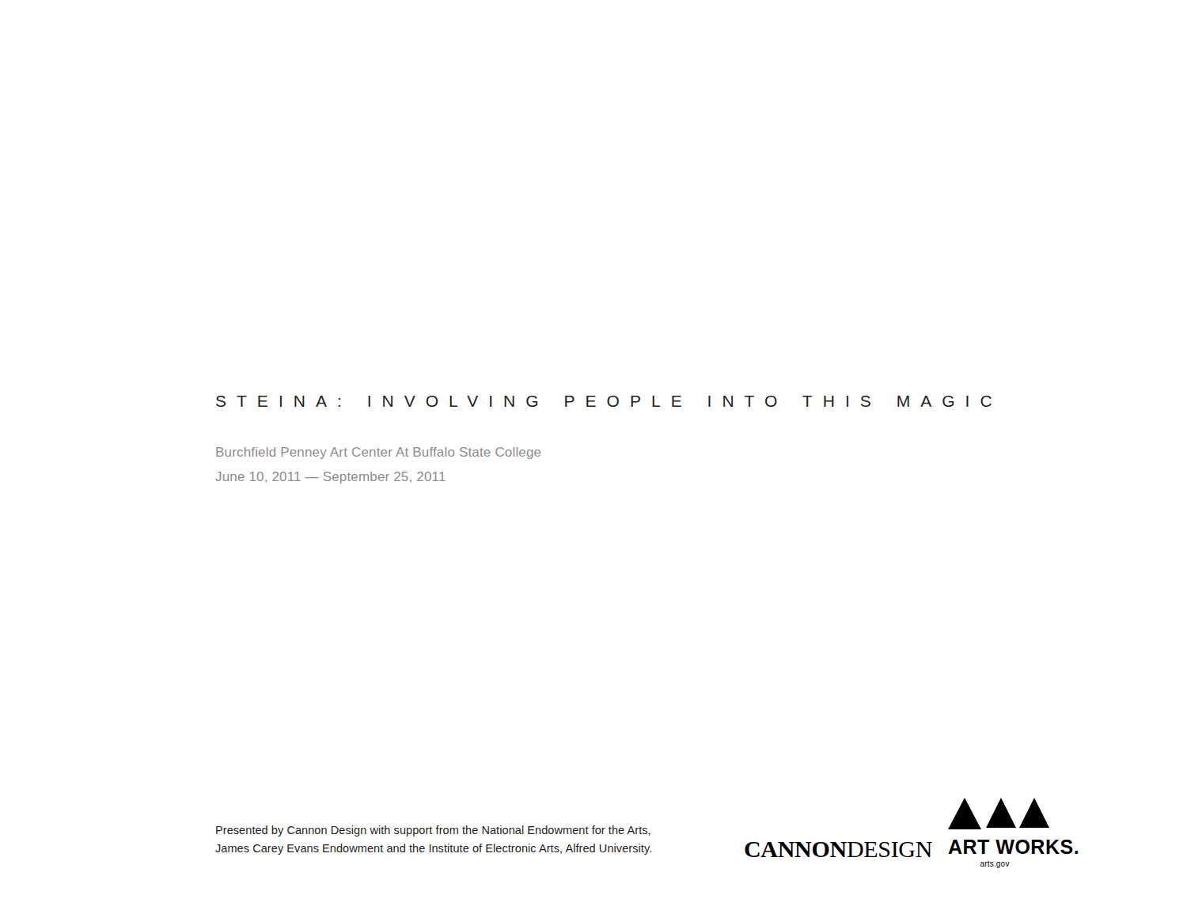STEINA: INVOLVING PEOPLE INTO THIS MAGIC
Burchfield Penney Art Center At Buffalo State College
June 10, 2011 — September 25, 2011
Presented by Cannon Design with support from the National Endowment for the Arts,
James Carey Evans Endowment and the Institute of Electronic Arts, Alfred University.
CANNON DESIGN
ART WORKS. arts.gov